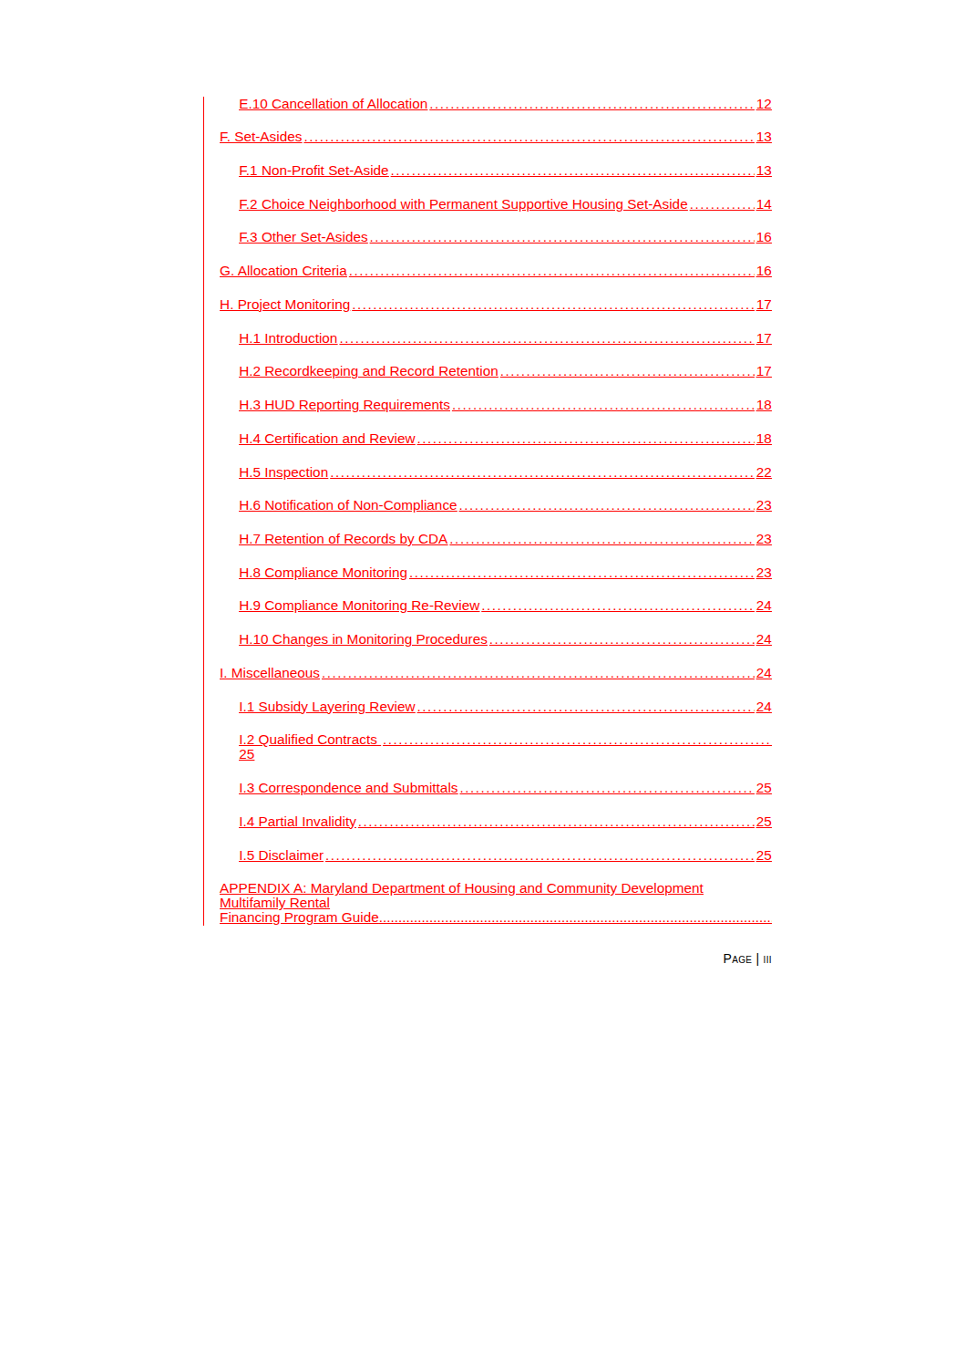E.10 Cancellation of Allocation ........................................................................................................................... 12
F. Set-Asides ................................................................................................................................................. 13
F.1 Non-Profit Set-Aside ..................................................................................................................... 13
F.2 Choice Neighborhood with Permanent Supportive Housing Set-Aside ........................................... 14
F.3 Other Set-Asides ............................................................................................................................. 16
G. Allocation Criteria ............................................................................................................................. 16
H. Project Monitoring ............................................................................................................................. 17
H.1 Introduction ................................................................................................................................. 17
H.2 Recordkeeping and Record Retention ................................................................................. 17
H.3 HUD Reporting Requirements ............................................................................................. 18
H.4 Certification and Review ............................................................................................................. 18
H.5 Inspection ..................................................................................................................................... 22
H.6 Notification of Non-Compliance ......................................................................................... 23
H.7 Retention of Records by CDA ............................................................................................. 23
H.8 Compliance Monitoring ............................................................................................................. 23
H.9 Compliance Monitoring Re-Review ..................................................................................... 24
H.10 Changes in Monitoring Procedures ................................................................................. 24
I. Miscellaneous ................................................................................................................................................. 24
I.1 Subsidy Layering Review ............................................................................................................. 24
I.2 Qualified Contracts </span ..................................................................................................................... 25
I.3 Correspondence and Submittals ............................................................................................. 25
I.4 Partial Invalidity ............................................................................................................................. 25
I.5 Disclaimer ..................................................................................................................................... 25
APPENDIX A: Maryland Department of Housing and Community Development Multifamily Rental Financing Program Guide ............................................................................................................. 27
Page | iii